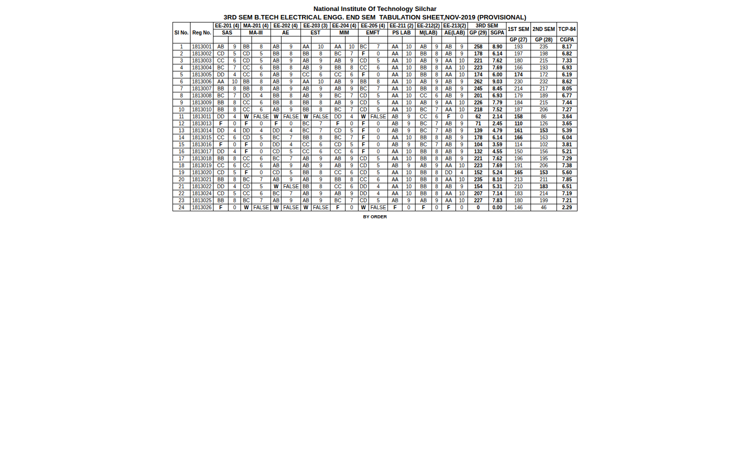National Institute Of Technology Silchar
3RD SEM B.TECH ELECTRICAL ENGG. END SEM TABULATION SHEET,NOV-2019 (PROVISIONAL)
| Sl No. | Reg No. | EE-201 (4) | MA-201 (4) | EE-202 (4) | EE-203 (3) | EE-204 (4) | EE-205 (4) | EE-211 (2) | EE-212(2) | EE-213(2) | 3RD SEM | 1ST SEM | 2ND SEM | TCP-84 |
| --- | --- | --- | --- | --- | --- | --- | --- | --- | --- | --- | --- | --- | --- | --- |
| SAS | MA-III | AE | EST | MIM | EMFT | PS LAB | M(LAB) | AE(LAB) | GP (29) | SGPA |
| | | | | | | | | | | | | | | | | | | | | GP (27) | GP (28) | CGPA |
| 1 | 1813001 | AB | 9 | BB | 8 | AB | 9 | AA | 10 | AA | 10 | BC | 7 | AA | 10 | AB | 9 | AB | 9 | 258 | 8.90 | 193 | 235 | 8.17 |
| 2 | 1813002 | CD | 5 | CD | 5 | BB | 8 | BB | 8 | BC | 7 | F | 0 | AA | 10 | BB | 8 | AB | 9 | 178 | 6.14 | 197 | 198 | 6.82 |
| 3 | 1813003 | CC | 6 | CD | 5 | AB | 9 | AB | 9 | AB | 9 | CD | 5 | AA | 10 | AB | 9 | AA | 10 | 221 | 7.62 | 180 | 215 | 7.33 |
| 4 | 1813004 | BC | 7 | CC | 6 | BB | 8 | AB | 9 | BB | 8 | CC | 6 | AA | 10 | BB | 8 | AA | 10 | 223 | 7.69 | 166 | 193 | 6.93 |
| 5 | 1813005 | DD | 4 | CC | 6 | AB | 9 | CC | 6 | CC | 6 | F | 0 | AA | 10 | BB | 8 | AA | 10 | 174 | 6.00 | 174 | 172 | 6.19 |
| 6 | 1813006 | AA | 10 | BB | 8 | AB | 9 | AA | 10 | AB | 9 | BB | 8 | AA | 10 | AB | 9 | AB | 9 | 262 | 9.03 | 230 | 232 | 8.62 |
| 7 | 1813007 | BB | 8 | BB | 8 | AB | 9 | AB | 9 | AB | 9 | BC | 7 | AA | 10 | BB | 8 | AB | 9 | 245 | 8.45 | 214 | 217 | 8.05 |
| 8 | 1813008 | BC | 7 | DD | 4 | BB | 8 | AB | 9 | BC | 7 | CD | 5 | AA | 10 | CC | 6 | AB | 9 | 201 | 6.93 | 179 | 189 | 6.77 |
| 9 | 1813009 | BB | 8 | CC | 6 | BB | 8 | BB | 8 | AB | 9 | CD | 5 | AA | 10 | AB | 9 | AA | 10 | 226 | 7.79 | 184 | 215 | 7.44 |
| 10 | 1813010 | BB | 8 | CC | 6 | AB | 9 | BB | 8 | BC | 7 | CD | 5 | AA | 10 | BC | 7 | AA | 10 | 218 | 7.52 | 187 | 206 | 7.27 |
| 11 | 1813011 | DD | 4 | W | FALSE | W | FALSE | W | FALSE | DD | 4 | W | FALSE | AB | 9 | CC | 6 | F | 0 | 62 | 2.14 | 158 | 86 | 3.64 |
| 12 | 1813013 | F | 0 | F | 0 | F | 0 | BC | 7 | F | 0 | F | 0 | AB | 9 | BC | 7 | AB | 9 | 71 | 2.45 | 110 | 126 | 3.65 |
| 13 | 1813014 | DD | 4 | DD | 4 | DD | 4 | BC | 7 | CD | 5 | F | 0 | AB | 9 | BC | 7 | AB | 9 | 139 | 4.79 | 161 | 153 | 5.39 |
| 14 | 1813015 | CC | 6 | CD | 5 | BC | 7 | BB | 8 | BC | 7 | F | 0 | AA | 10 | BB | 8 | AB | 9 | 178 | 6.14 | 166 | 163 | 6.04 |
| 15 | 1813016 | F | 0 | F | 0 | DD | 4 | CC | 6 | CD | 5 | F | 0 | AB | 9 | BC | 7 | AB | 9 | 104 | 3.59 | 114 | 102 | 3.81 |
| 16 | 1813017 | DD | 4 | F | 0 | CD | 5 | CC | 6 | CC | 6 | F | 0 | AA | 10 | BB | 8 | AB | 9 | 132 | 4.55 | 150 | 156 | 5.21 |
| 17 | 1813018 | BB | 8 | CC | 6 | BC | 7 | AB | 9 | AB | 9 | CD | 5 | AA | 10 | BB | 8 | AB | 9 | 221 | 7.62 | 196 | 195 | 7.29 |
| 18 | 1813019 | CC | 6 | CC | 6 | AB | 9 | AB | 9 | AB | 9 | CD | 5 | AB | 9 | AB | 9 | AA | 10 | 223 | 7.69 | 191 | 206 | 7.38 |
| 19 | 1813020 | CD | 5 | F | 0 | CD | 5 | BB | 8 | CC | 6 | CD | 5 | AA | 10 | BB | 8 | DD | 4 | 152 | 5.24 | 165 | 153 | 5.60 |
| 20 | 1813021 | BB | 8 | BC | 7 | AB | 9 | AB | 9 | BB | 8 | CC | 6 | AA | 10 | BB | 8 | AA | 10 | 235 | 8.10 | 213 | 211 | 7.85 |
| 21 | 1813022 | DD | 4 | CD | 5 | W | FALSE | BB | 8 | CC | 6 | DD | 4 | AA | 10 | BB | 8 | AB | 9 | 154 | 5.31 | 210 | 183 | 6.51 |
| 22 | 1813024 | CD | 5 | CC | 6 | BC | 7 | AB | 9 | AB | 9 | DD | 4 | AA | 10 | BB | 8 | AA | 10 | 207 | 7.14 | 183 | 214 | 7.19 |
| 23 | 1813025 | BB | 8 | BC | 7 | AB | 9 | AB | 9 | BC | 7 | CD | 5 | AB | 9 | AB | 9 | AA | 10 | 227 | 7.83 | 180 | 199 | 7.21 |
| 24 | 1813026 | F | 0 | W | FALSE | W | FALSE | W | FALSE | F | 0 | W | FALSE | F | 0 | F | 0 | F | 0 | 0 | 0.00 | 146 | 46 | 2.29 |
BY ORDER